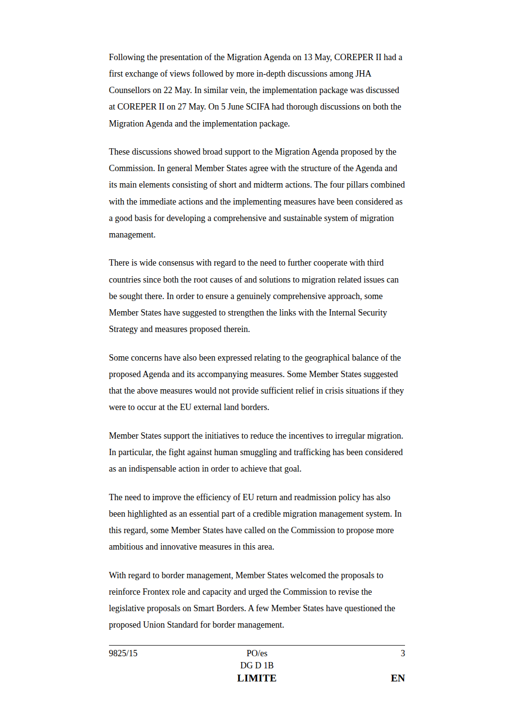Following the presentation of the Migration Agenda on 13 May, COREPER II had a first exchange of views followed by more in-depth discussions among JHA Counsellors on 22 May. In similar vein, the implementation package was discussed at COREPER II on 27 May. On 5 June SCIFA had thorough discussions on both the Migration Agenda and the implementation package.
These discussions showed broad support to the Migration Agenda proposed by the Commission. In general Member States agree with the structure of the Agenda and its main elements consisting of short and midterm actions. The four pillars combined with the immediate actions and the implementing measures have been considered as a good basis for developing a comprehensive and sustainable system of migration management.
There is wide consensus with regard to the need to further cooperate with third countries since both the root causes of and solutions to migration related issues can be sought there. In order to ensure a genuinely comprehensive approach, some Member States have suggested to strengthen the links with the Internal Security Strategy and measures proposed therein.
Some concerns have also been expressed relating to the geographical balance of the proposed Agenda and its accompanying measures. Some Member States suggested that the above measures would not provide sufficient relief in crisis situations if they were to occur at the EU external land borders.
Member States support the initiatives to reduce the incentives to irregular migration. In particular, the fight against human smuggling and trafficking has been considered as an indispensable action in order to achieve that goal.
The need to improve the efficiency of EU return and readmission policy has also been highlighted as an essential part of a credible migration management system. In this regard, some Member States have called on the Commission to propose more ambitious and innovative measures in this area.
With regard to border management, Member States welcomed the proposals to reinforce Frontex role and capacity and urged the Commission to revise the legislative proposals on Smart Borders. A few Member States have questioned the proposed Union Standard for border management.
9825/15
PO/es
3
DG D 1B
LIMITE
EN